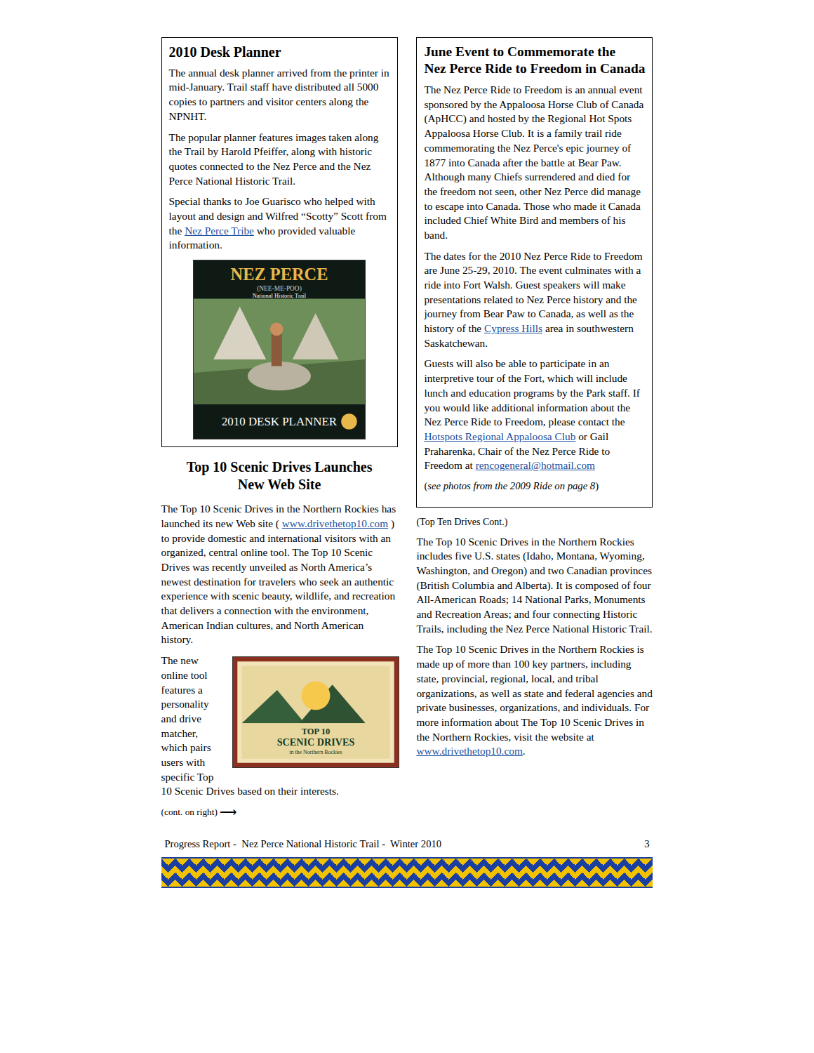2010 Desk Planner
The annual desk planner arrived from the printer in mid-January. Trail staff have distributed all 5000 copies to partners and visitor centers along the NPNHT.
The popular planner features images taken along the Trail by Harold Pfeiffer, along with historic quotes connected to the Nez Perce and the Nez Perce National Historic Trail.
Special thanks to Joe Guarisco who helped with layout and design and Wilfred “Scotty” Scott from the Nez Perce Tribe who provided valuable information.
Top 10 Scenic Drives Launches
New Web Site
The Top 10 Scenic Drives in the Northern Rockies has launched its new Web site ( www.drivethetop10.com ) to provide domestic and international visitors with an organized, central online tool. The Top 10 Scenic Drives was recently unveiled as North America’s newest destination for travelers who seek an authentic experience with scenic beauty, wildlife, and recreation that delivers a connection with the environment, American Indian cultures, and North American history.
The new online tool features a personality and drive matcher, which pairs users with specific Top 10 Scenic Drives based on their interests.
(cont. on right) ⟶
June Event to Commemorate the
Nez Perce Ride to Freedom in Canada
The Nez Perce Ride to Freedom is an annual event sponsored by the Appaloosa Horse Club of Canada (ApHCC) and hosted by the Regional Hot Spots Appaloosa Horse Club. It is a family trail ride commemorating the Nez Perce's epic journey of 1877 into Canada after the battle at Bear Paw. Although many Chiefs surrendered and died for the freedom not seen, other Nez Perce did manage to escape into Canada. Those who made it Canada included Chief White Bird and members of his band.
The dates for the 2010 Nez Perce Ride to Freedom are June 25-29, 2010. The event culminates with a ride into Fort Walsh. Guest speakers will make presentations related to Nez Perce history and the journey from Bear Paw to Canada, as well as the history of the Cypress Hills area in southwestern Saskatchewan.
Guests will also be able to participate in an interpretive tour of the Fort, which will include lunch and education programs by the Park staff. If you would like additional information about the Nez Perce Ride to Freedom, please contact the Hotspots Regional Appaloosa Club or Gail Praharenka, Chair of the Nez Perce Ride to Freedom at rencogeneral@hotmail.com
(see photos from the 2009 Ride on page 8)
(Top Ten Drives Cont.)
The Top 10 Scenic Drives in the Northern Rockies includes five U.S. states (Idaho, Montana, Wyoming, Washington, and Oregon) and two Canadian provinces (British Columbia and Alberta). It is composed of four All-American Roads; 14 National Parks, Monuments and Recreation Areas; and four connecting Historic Trails, including the Nez Perce National Historic Trail.
The Top 10 Scenic Drives in the Northern Rockies is made up of more than 100 key partners, including state, provincial, regional, local, and tribal organizations, as well as state and federal agencies and private businesses, organizations, and individuals. For more information about The Top 10 Scenic Drives in the Northern Rockies, visit the website at www.drivethetop10.com.
Progress Report - Nez Perce National Historic Trail - Winter 2010
3